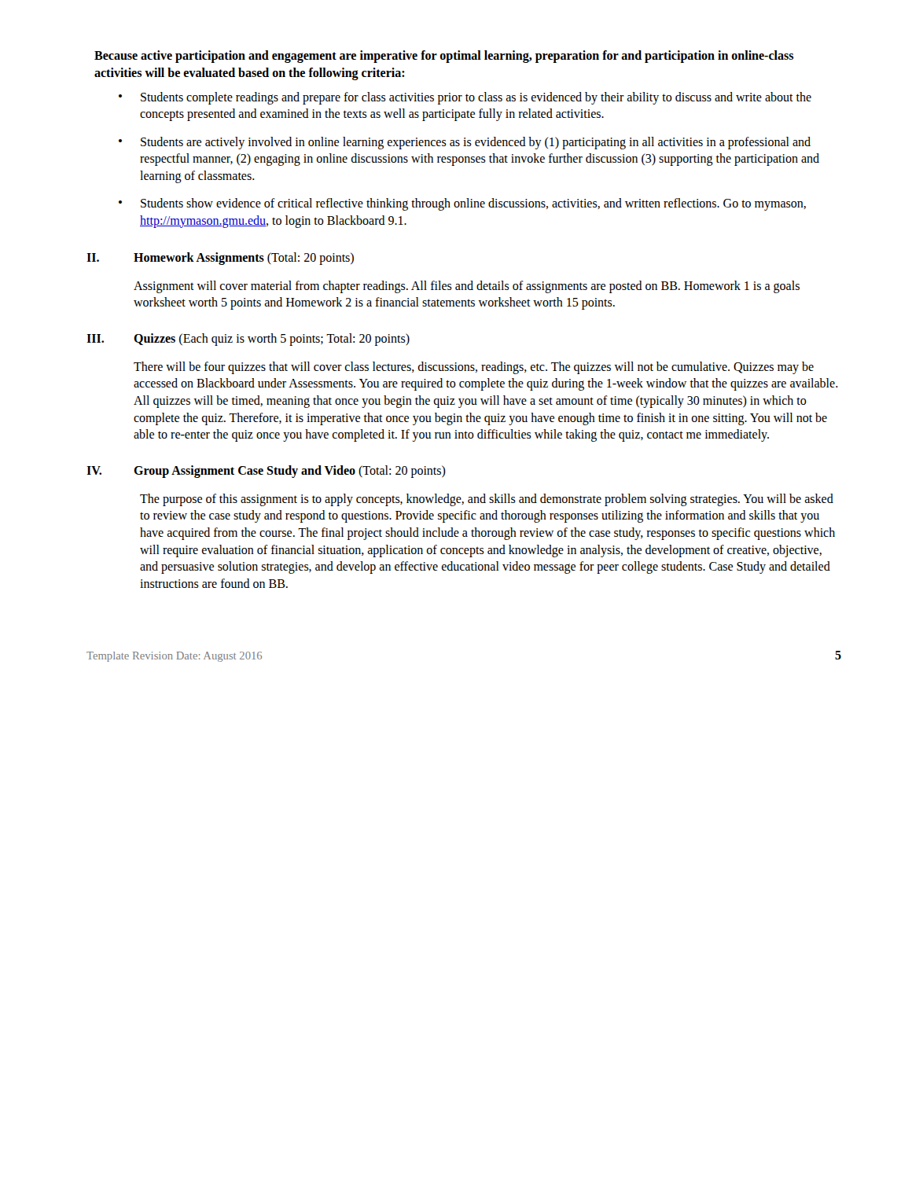Because active participation and engagement are imperative for optimal learning, preparation for and participation in online-class activities will be evaluated based on the following criteria:
Students complete readings and prepare for class activities prior to class as is evidenced by their ability to discuss and write about the concepts presented and examined in the texts as well as participate fully in related activities.
Students are actively involved in online learning experiences as is evidenced by (1) participating in all activities in a professional and respectful manner, (2) engaging in online discussions with responses that invoke further discussion (3) supporting the participation and learning of classmates.
Students show evidence of critical reflective thinking through online discussions, activities, and written reflections. Go to mymason, http://mymason.gmu.edu, to login to Blackboard 9.1.
II. Homework Assignments (Total: 20 points)
Assignment will cover material from chapter readings. All files and details of assignments are posted on BB. Homework 1 is a goals worksheet worth 5 points and Homework 2 is a financial statements worksheet worth 15 points.
III. Quizzes (Each quiz is worth 5 points; Total: 20 points)
There will be four quizzes that will cover class lectures, discussions, readings, etc. The quizzes will not be cumulative. Quizzes may be accessed on Blackboard under Assessments. You are required to complete the quiz during the 1-week window that the quizzes are available. All quizzes will be timed, meaning that once you begin the quiz you will have a set amount of time (typically 30 minutes) in which to complete the quiz. Therefore, it is imperative that once you begin the quiz you have enough time to finish it in one sitting. You will not be able to re-enter the quiz once you have completed it. If you run into difficulties while taking the quiz, contact me immediately.
IV. Group Assignment Case Study and Video (Total: 20 points)
The purpose of this assignment is to apply concepts, knowledge, and skills and demonstrate problem solving strategies. You will be asked to review the case study and respond to questions. Provide specific and thorough responses utilizing the information and skills that you have acquired from the course. The final project should include a thorough review of the case study, responses to specific questions which will require evaluation of financial situation, application of concepts and knowledge in analysis, the development of creative, objective, and persuasive solution strategies, and develop an effective educational video message for peer college students. Case Study and detailed instructions are found on BB.
Template Revision Date: August 2016 5